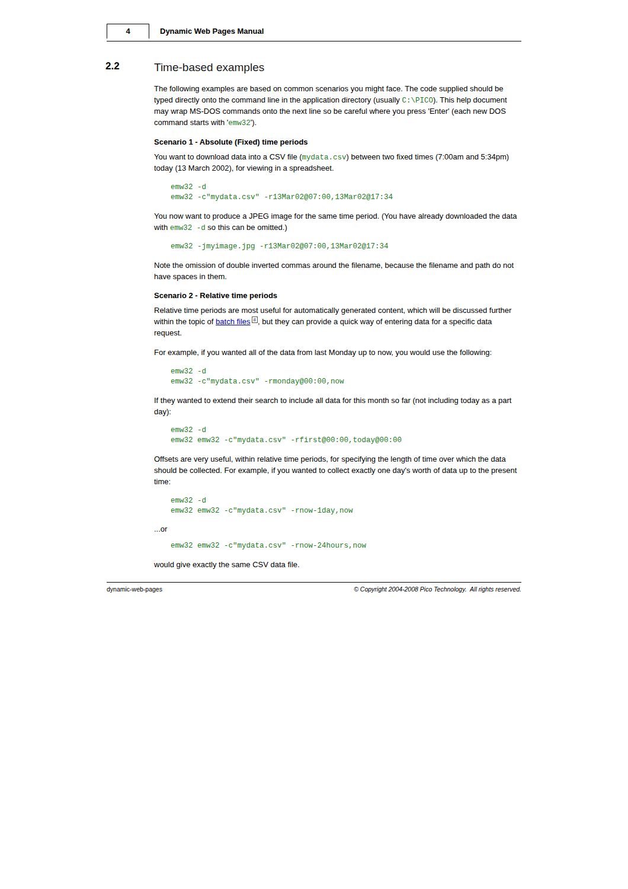4 Dynamic Web Pages Manual
2.2
Time-based examples
The following examples are based on common scenarios you might face. The code supplied should be typed directly onto the command line in the application directory (usually C:\PICO). This help document may wrap MS-DOS commands onto the next line so be careful where you press 'Enter' (each new DOS command starts with 'emw32').
Scenario 1 - Absolute (Fixed) time periods
You want to download data into a CSV file (mydata.csv) between two fixed times (7:00am and 5:34pm) today (13 March 2002), for viewing in a spreadsheet.
emw32 -d
emw32 -c"mydata.csv" -r13Mar02@07:00,13Mar02@17:34
You now want to produce a JPEG image for the same time period. (You have already downloaded the data with emw32 -d so this can be omitted.)
emw32 -jmyimage.jpg -r13Mar02@07:00,13Mar02@17:34
Note the omission of double inverted commas around the filename, because the filename and path do not have spaces in them.
Scenario 2 - Relative time periods
Relative time periods are most useful for automatically generated content, which will be discussed further within the topic of batch files 8, but they can provide a quick way of entering data for a specific data request.
For example, if you wanted all of the data from last Monday up to now, you would use the following:
emw32 -d
emw32 -c"mydata.csv" -rmonday@00:00,now
If they wanted to extend their search to include all data for this month so far (not including today as a part day):
emw32 -d
emw32 emw32 -c"mydata.csv" -rfirst@00:00,today@00:00
Offsets are very useful, within relative time periods, for specifying the length of time over which the data should be collected. For example, if you wanted to collect exactly one day's worth of data up to the present time:
emw32 -d
emw32 emw32 -c"mydata.csv" -rnow-1day,now
...or
emw32 emw32 -c"mydata.csv" -rnow-24hours,now
would give exactly the same CSV data file.
dynamic-web-pages © Copyright 2004-2008 Pico Technology. All rights reserved.